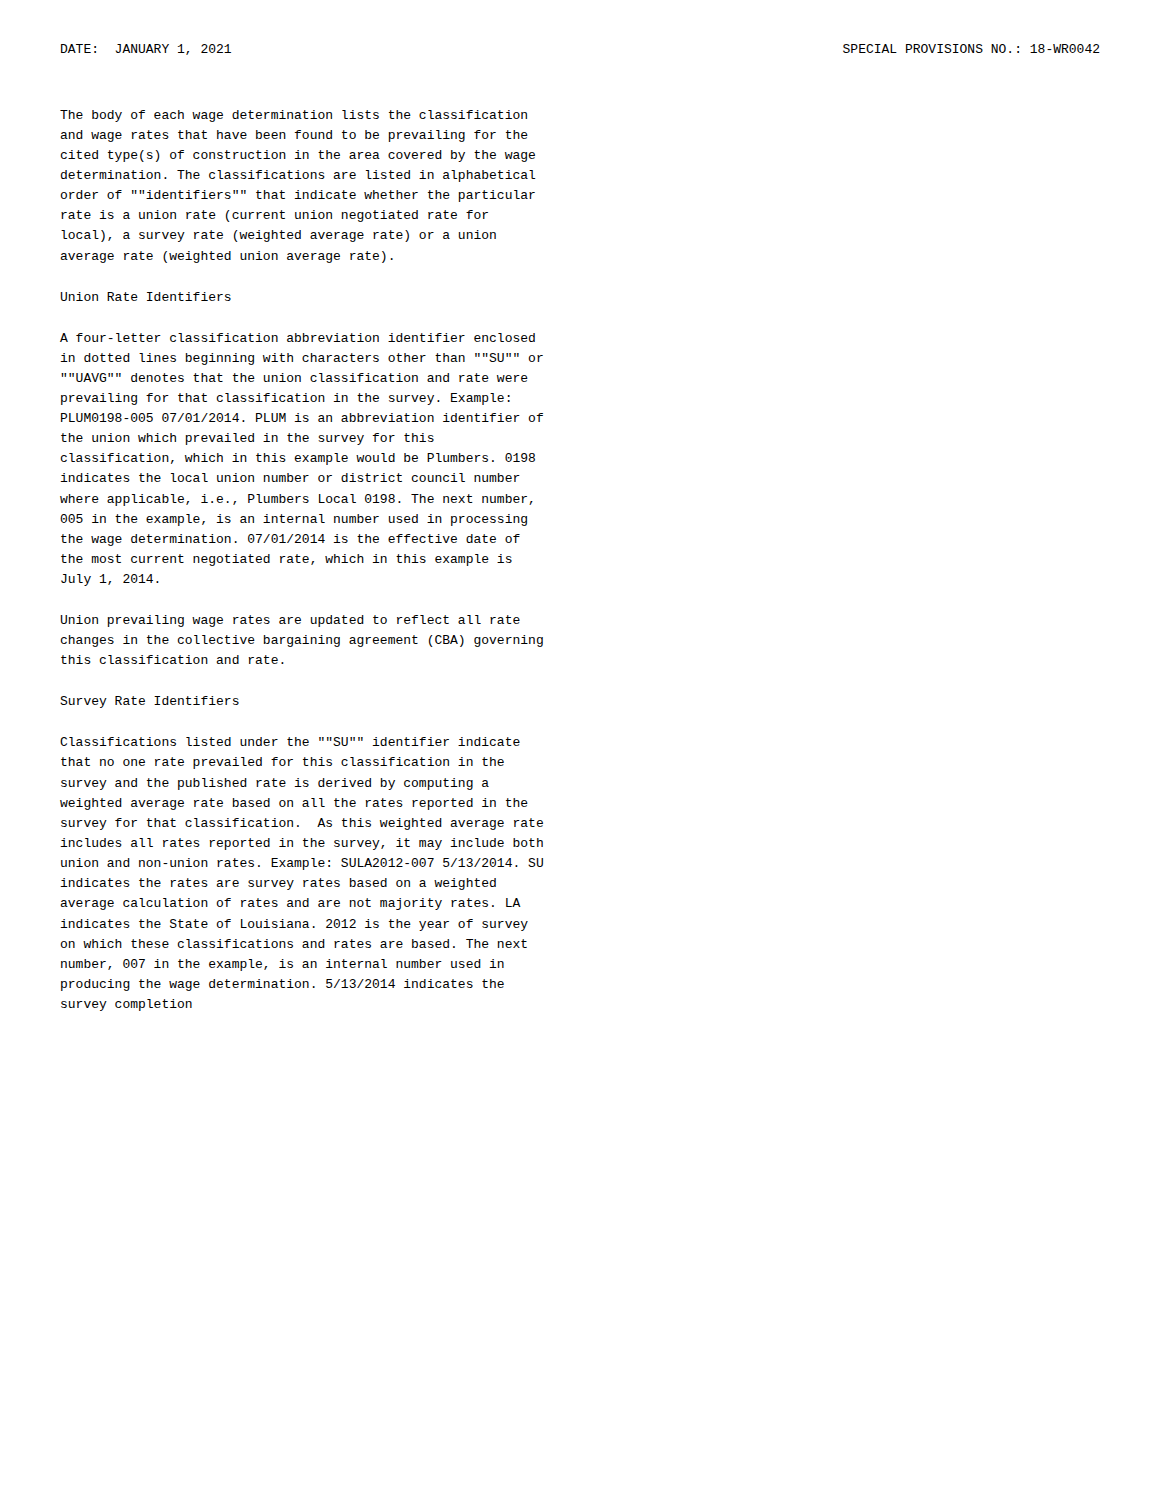DATE: JANUARY 1, 2021 SPECIAL PROVISIONS NO.: 18-WR0042
The body of each wage determination lists the classification and wage rates that have been found to be prevailing for the cited type(s) of construction in the area covered by the wage determination. The classifications are listed in alphabetical order of ""identifiers"" that indicate whether the particular rate is a union rate (current union negotiated rate for local), a survey rate (weighted average rate) or a union average rate (weighted union average rate).
Union Rate Identifiers
A four-letter classification abbreviation identifier enclosed in dotted lines beginning with characters other than ""SU"" or ""UAVG"" denotes that the union classification and rate were prevailing for that classification in the survey. Example: PLUM0198-005 07/01/2014. PLUM is an abbreviation identifier of the union which prevailed in the survey for this classification, which in this example would be Plumbers. 0198 indicates the local union number or district council number where applicable, i.e., Plumbers Local 0198. The next number, 005 in the example, is an internal number used in processing the wage determination. 07/01/2014 is the effective date of the most current negotiated rate, which in this example is July 1, 2014.
Union prevailing wage rates are updated to reflect all rate changes in the collective bargaining agreement (CBA) governing this classification and rate.
Survey Rate Identifiers
Classifications listed under the ""SU"" identifier indicate that no one rate prevailed for this classification in the survey and the published rate is derived by computing a weighted average rate based on all the rates reported in the survey for that classification. As this weighted average rate includes all rates reported in the survey, it may include both union and non-union rates. Example: SULA2012-007 5/13/2014. SU indicates the rates are survey rates based on a weighted average calculation of rates and are not majority rates. LA indicates the State of Louisiana. 2012 is the year of survey on which these classifications and rates are based. The next number, 007 in the example, is an internal number used in producing the wage determination. 5/13/2014 indicates the survey completion